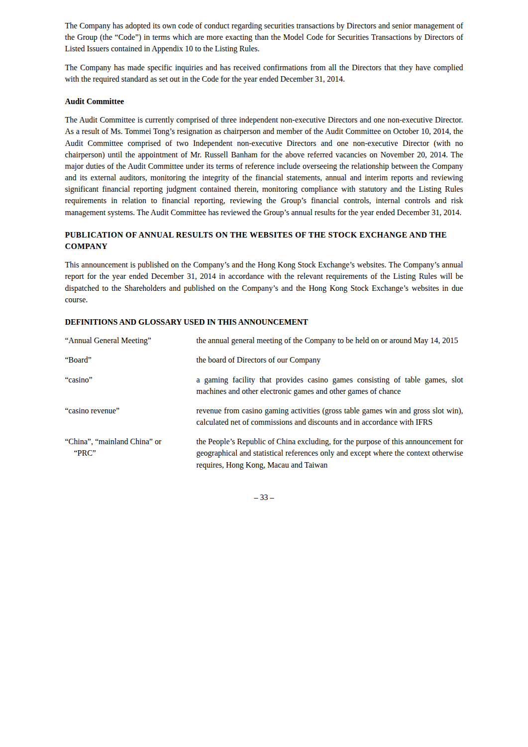The Company has adopted its own code of conduct regarding securities transactions by Directors and senior management of the Group (the “Code”) in terms which are more exacting than the Model Code for Securities Transactions by Directors of Listed Issuers contained in Appendix 10 to the Listing Rules.
The Company has made specific inquiries and has received confirmations from all the Directors that they have complied with the required standard as set out in the Code for the year ended December 31, 2014.
Audit Committee
The Audit Committee is currently comprised of three independent non-executive Directors and one non-executive Director. As a result of Ms. Tommei Tong’s resignation as chairperson and member of the Audit Committee on October 10, 2014, the Audit Committee comprised of two Independent non-executive Directors and one non-executive Director (with no chairperson) until the appointment of Mr. Russell Banham for the above referred vacancies on November 20, 2014. The major duties of the Audit Committee under its terms of reference include overseeing the relationship between the Company and its external auditors, monitoring the integrity of the financial statements, annual and interim reports and reviewing significant financial reporting judgment contained therein, monitoring compliance with statutory and the Listing Rules requirements in relation to financial reporting, reviewing the Group’s financial controls, internal controls and risk management systems. The Audit Committee has reviewed the Group’s annual results for the year ended December 31, 2014.
PUBLICATION OF ANNUAL RESULTS ON THE WEBSITES OF THE STOCK EXCHANGE AND THE COMPANY
This announcement is published on the Company’s and the Hong Kong Stock Exchange’s websites. The Company’s annual report for the year ended December 31, 2014 in accordance with the relevant requirements of the Listing Rules will be dispatched to the Shareholders and published on the Company’s and the Hong Kong Stock Exchange’s websites in due course.
DEFINITIONS AND GLOSSARY USED IN THIS ANNOUNCEMENT
| “Annual General Meeting” | the annual general meeting of the Company to be held on or around May 14, 2015 |
| “Board” | the board of Directors of our Company |
| “casino” | a gaming facility that provides casino games consisting of table games, slot machines and other electronic games and other games of chance |
| “casino revenue” | revenue from casino gaming activities (gross table games win and gross slot win), calculated net of commissions and discounts and in accordance with IFRS |
| “China”, “mainland China” or “PRC” | the People’s Republic of China excluding, for the purpose of this announcement for geographical and statistical references only and except where the context otherwise requires, Hong Kong, Macau and Taiwan |
– 33 –